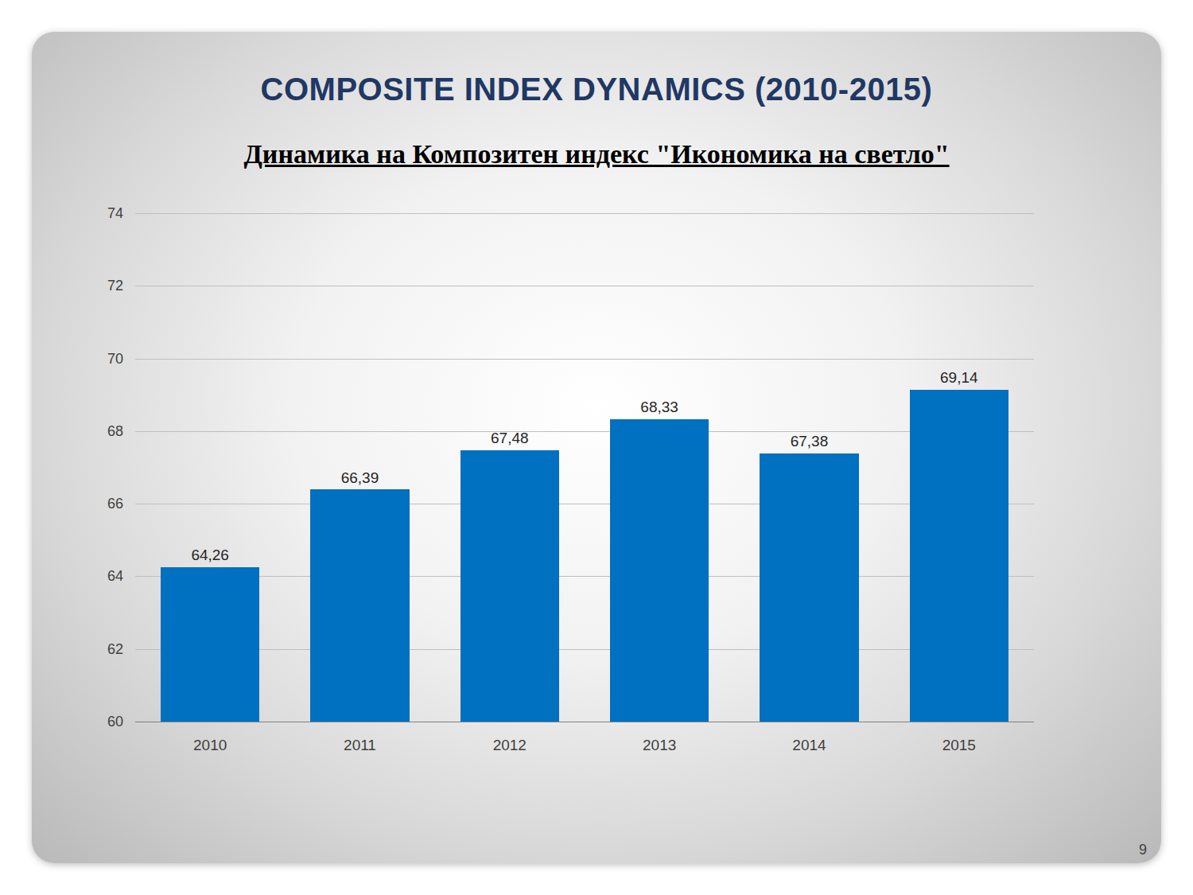COMPOSITE INDEX DYNAMICS (2010-2015)
Динамика на Композитен индекс "Икономика на светло"
74
72
70
68
66
64
62
60
64,26
66,39
67,48
68,33
67,38
69,14
2010
2011
2012
2013
2014
2015
9